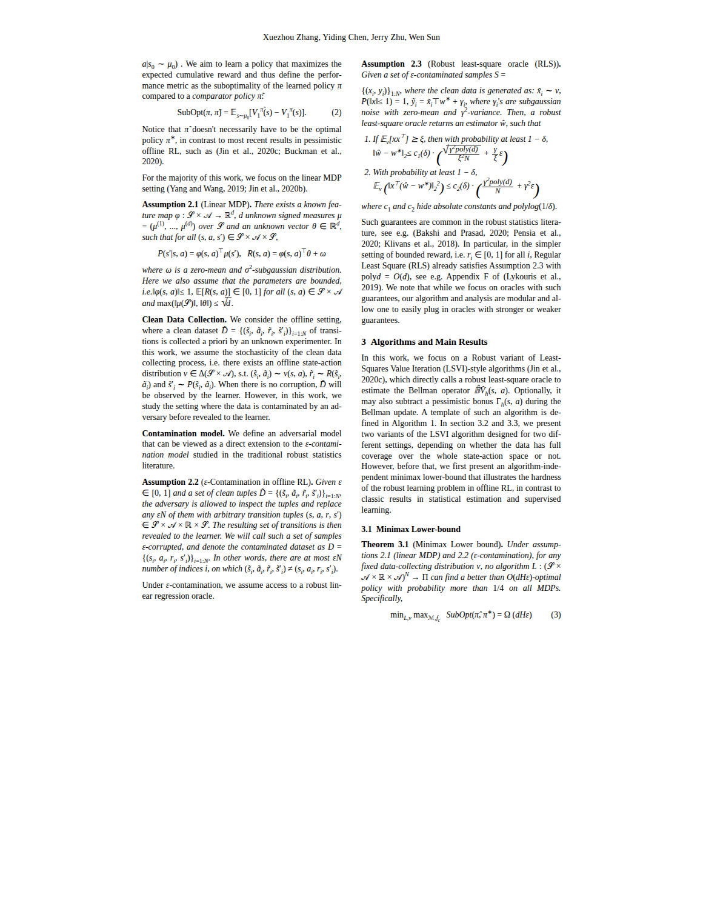Xuezhou Zhang, Yiding Chen, Jerry Zhu, Wen Sun
a|s0 ∼ μ0) . We aim to learn a policy that maximizes the expected cumulative reward and thus define the performance metric as the suboptimality of the learned policy π compared to a comparator policy π̃:
SubOpt(π, π̃) = 𝔼s∼μ0[V1π̃(s) − V1π(s)].(2)
Notice that π̃ doesn't necessarily have to be the optimal policy π∗, in contrast to most recent results in pessimistic offline RL, such as (Jin et al., 2020c; Buckman et al., 2020).
For the majority of this work, we focus on the linear MDP setting (Yang and Wang, 2019; Jin et al., 2020b).
Assumption 2.1 (Linear MDP). There exists a known feature map φ : 𝒮 × 𝒜 → ℝd, d unknown signed measures μ = (μ(1), ..., μ(d)) over 𝒮 and an unknown vector θ ∈ ℝd, such that for all (s, a, s′) ∈ 𝒮 × 𝒜 × 𝒮,
P(s′|s, a) = φ(s, a)⊤μ(s′), R(s, a) = φ(s, a)⊤θ + ω
where ω is a zero-mean and σ2-subgaussian distribution. Here we also assume that the parameters are bounded, i.e.‖φ(s, a)‖≤ 1, 𝔼[R(s, a)] ∈ [0, 1] for all (s, a) ∈ 𝒮 × 𝒜 and max(‖μ(𝒮)‖, ‖θ‖) ≤ d.
Clean Data Collection. We consider the offline setting, where a clean dataset D̃ = {(s̃i, ãi, r̃i, s̃′i)}i=1:N of transitions is collected a priori by an unknown experimenter. In this work, we assume the stochasticity of the clean data collecting process, i.e. there exists an offline state-action distribution ν ∈ Δ(𝒮 × 𝒜), s.t. (s̃i, ãi) ∼ ν(s, a), r̃i ∼ R(s̃i, ãi) and s̃′i ∼ P(s̃i, ãi). When there is no corruption, D̃ will be observed by the learner. However, in this work, we study the setting where the data is contaminated by an adversary before revealed to the learner.
Contamination model. We define an adversarial model that can be viewed as a direct extension to the ε-contamination model studied in the traditional robust statistics literature.
Assumption 2.2 (ε-Contamination in offline RL). Given ε ∈ [0, 1] and a set of clean tuples D̃ = {(s̃i, ãi, r̃i, s̃′i)}i=1:N, the adversary is allowed to inspect the tuples and replace any εN of them with arbitrary transition tuples (s, a, r, s′) ∈ 𝒮 × 𝒜 × ℝ × 𝒮. The resulting set of transitions is then revealed to the learner. We will call such a set of samples ε-corrupted, and denote the contaminated dataset as D = {(si, ai, ri, s′i)}i=1:N. In other words, there are at most εN number of indices i, on which (s̃i, ãi, r̃i, s̃′i) ≠ (si, ai, ri, s′i).
Under ε-contamination, we assume access to a robust linear regression oracle.
Assumption 2.3 (Robust least-square oracle (RLS)). Given a set of ε-contaminated samples S =
{(xi, yi)}1:N, where the clean data is generated as: x̃i ∼ ν, P(‖x‖≤ 1) = 1, ỹi = x̃i⊤w∗ + γi, where γi's are subgaussian noise with zero-mean and γ2-variance. Then, a robust least-square oracle returns an estimator ŵ, such that
If 𝔼ν[xx⊤] ⪰ ξ, then with probability at least 1 − δ,
‖ŵ − w∗‖2≤ c1(δ) · (γ2poly(d) ξ2N + γξ ε)
With probability at least 1 − δ,
𝔼ν (‖x⊤(ŵ − w∗)‖22) ≤ c2(δ) · (γ2poly(d) N + γ2ε)
where c1 and c2 hide absolute constants and polylog(1/δ).
Such guarantees are common in the robust statistics literature, see e.g. (Bakshi and Prasad, 2020; Pensia et al., 2020; Klivans et al., 2018). In particular, in the simpler setting of bounded reward, i.e. ri ∈ [0, 1] for all i, Regular Least Square (RLS) already satisfies Assumption 2.3 with polyd = O(d), see e.g. Appendix F of (Lykouris et al., 2019). We note that while we focus on oracles with such guarantees, our algorithm and analysis are modular and allow one to easily plug in oracles with stronger or weaker guarantees.
3 Algorithms and Main Results
In this work, we focus on a Robust variant of Least-Squares Value Iteration (LSVI)-style algorithms (Jin et al., 2020c), which directly calls a robust least-square oracle to estimate the Bellman operator 𝔹̂V̂h(s, a). Optionally, it may also subtract a pessimistic bonus Γh(s, a) during the Bellman update. A template of such an algorithm is defined in Algorithm 1. In section 3.2 and 3.3, we present two variants of the LSVI algorithm designed for two different settings, depending on whether the data has full coverage over the whole state-action space or not. However, before that, we first present an algorithm-independent minimax lower-bound that illustrates the hardness of the robust learning problem in offline RL, in contrast to classic results in statistical estimation and supervised learning.
3.1 Minimax Lower-bound
Theorem 3.1 (Minimax Lower bound). Under assumptions 2.1 (linear MDP) and 2.2 (ε-contamination), for any fixed data-collecting distribution ν, no algorithm L : (𝒮 × 𝒜 × ℝ × 𝒜)N → Π can find a better than O(dHε)-optimal policy with probability more than 1/4 on all MDPs. Specifically,
minL,ν maxℳ,fc SubOpt(π̂, π∗) = Ω (dHε)(3)